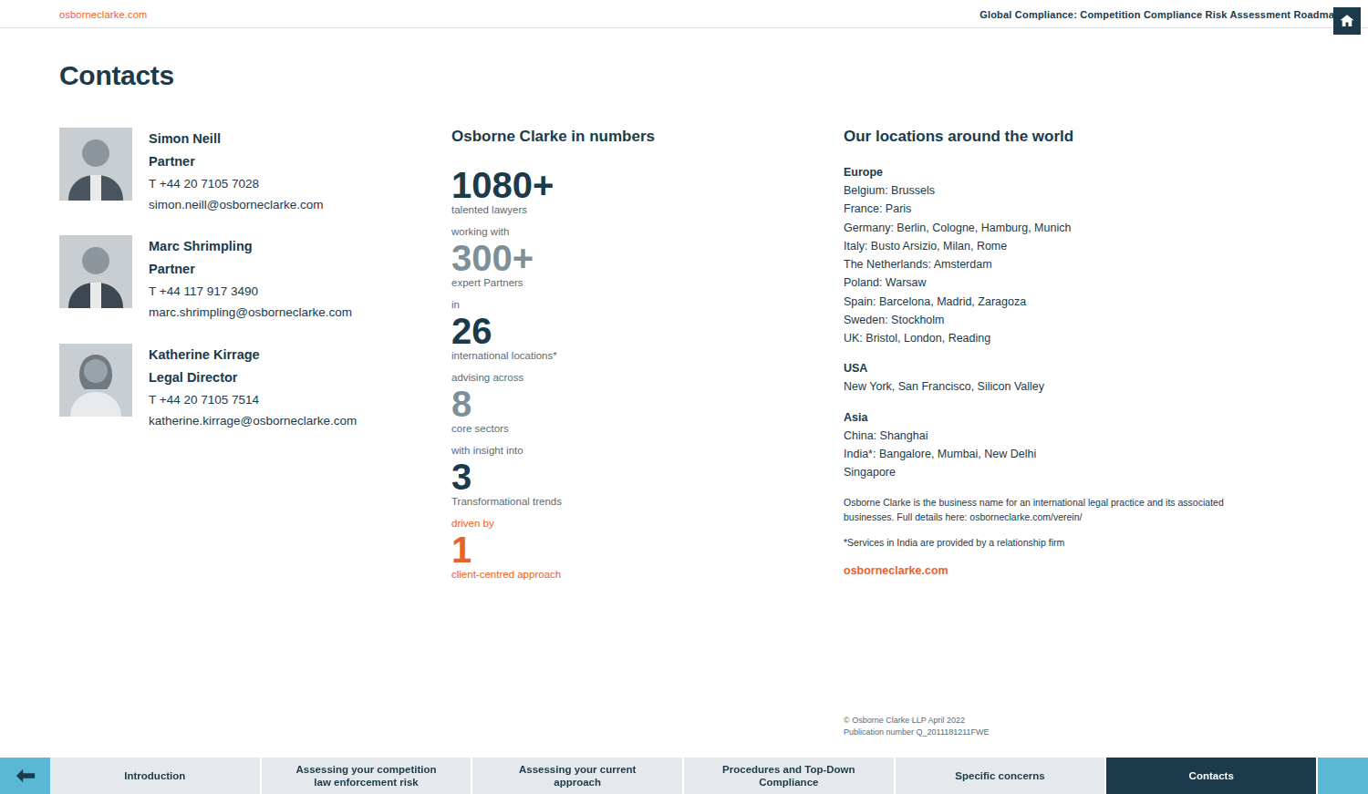osborneclarke.com Global Compliance: Competition Compliance Risk Assessment Roadmap
Contacts
Simon Neill
Partner
T +44 20 7105 7028
simon.neill@osborneclarke.com
Marc Shrimpling
Partner
T +44 117 917 3490
marc.shrimpling@osborneclarke.com
Katherine Kirrage
Legal Director
T +44 20 7105 7514
katherine.kirrage@osborneclarke.com
Osborne Clarke in numbers
1080+
talented lawyers
working with
300+
expert Partners
in
26
international locations*
advising across
8
core sectors
with insight into
3
Transformational trends
driven by
1
client-centred approach
Our locations around the world
Europe
Belgium: Brussels
France: Paris
Germany: Berlin, Cologne, Hamburg, Munich
Italy: Busto Arsizio, Milan, Rome
The Netherlands: Amsterdam
Poland: Warsaw
Spain: Barcelona, Madrid, Zaragoza
Sweden: Stockholm
UK: Bristol, London, Reading
USA
New York, San Francisco, Silicon Valley
Asia
China: Shanghai
India*: Bangalore, Mumbai, New Delhi
Singapore
Osborne Clarke is the business name for an international legal practice and its associated businesses. Full details here: osborneclarke.com/verein/
*Services in India are provided by a relationship firm
osborneclarke.com
© Osborne Clarke LLP April 2022
Publication number Q_2011181211FWE
Introduction Assessing your competition
law enforcement risk Assessing your current
approach Procedures and Top-Down
Compliance Specific concerns Contacts